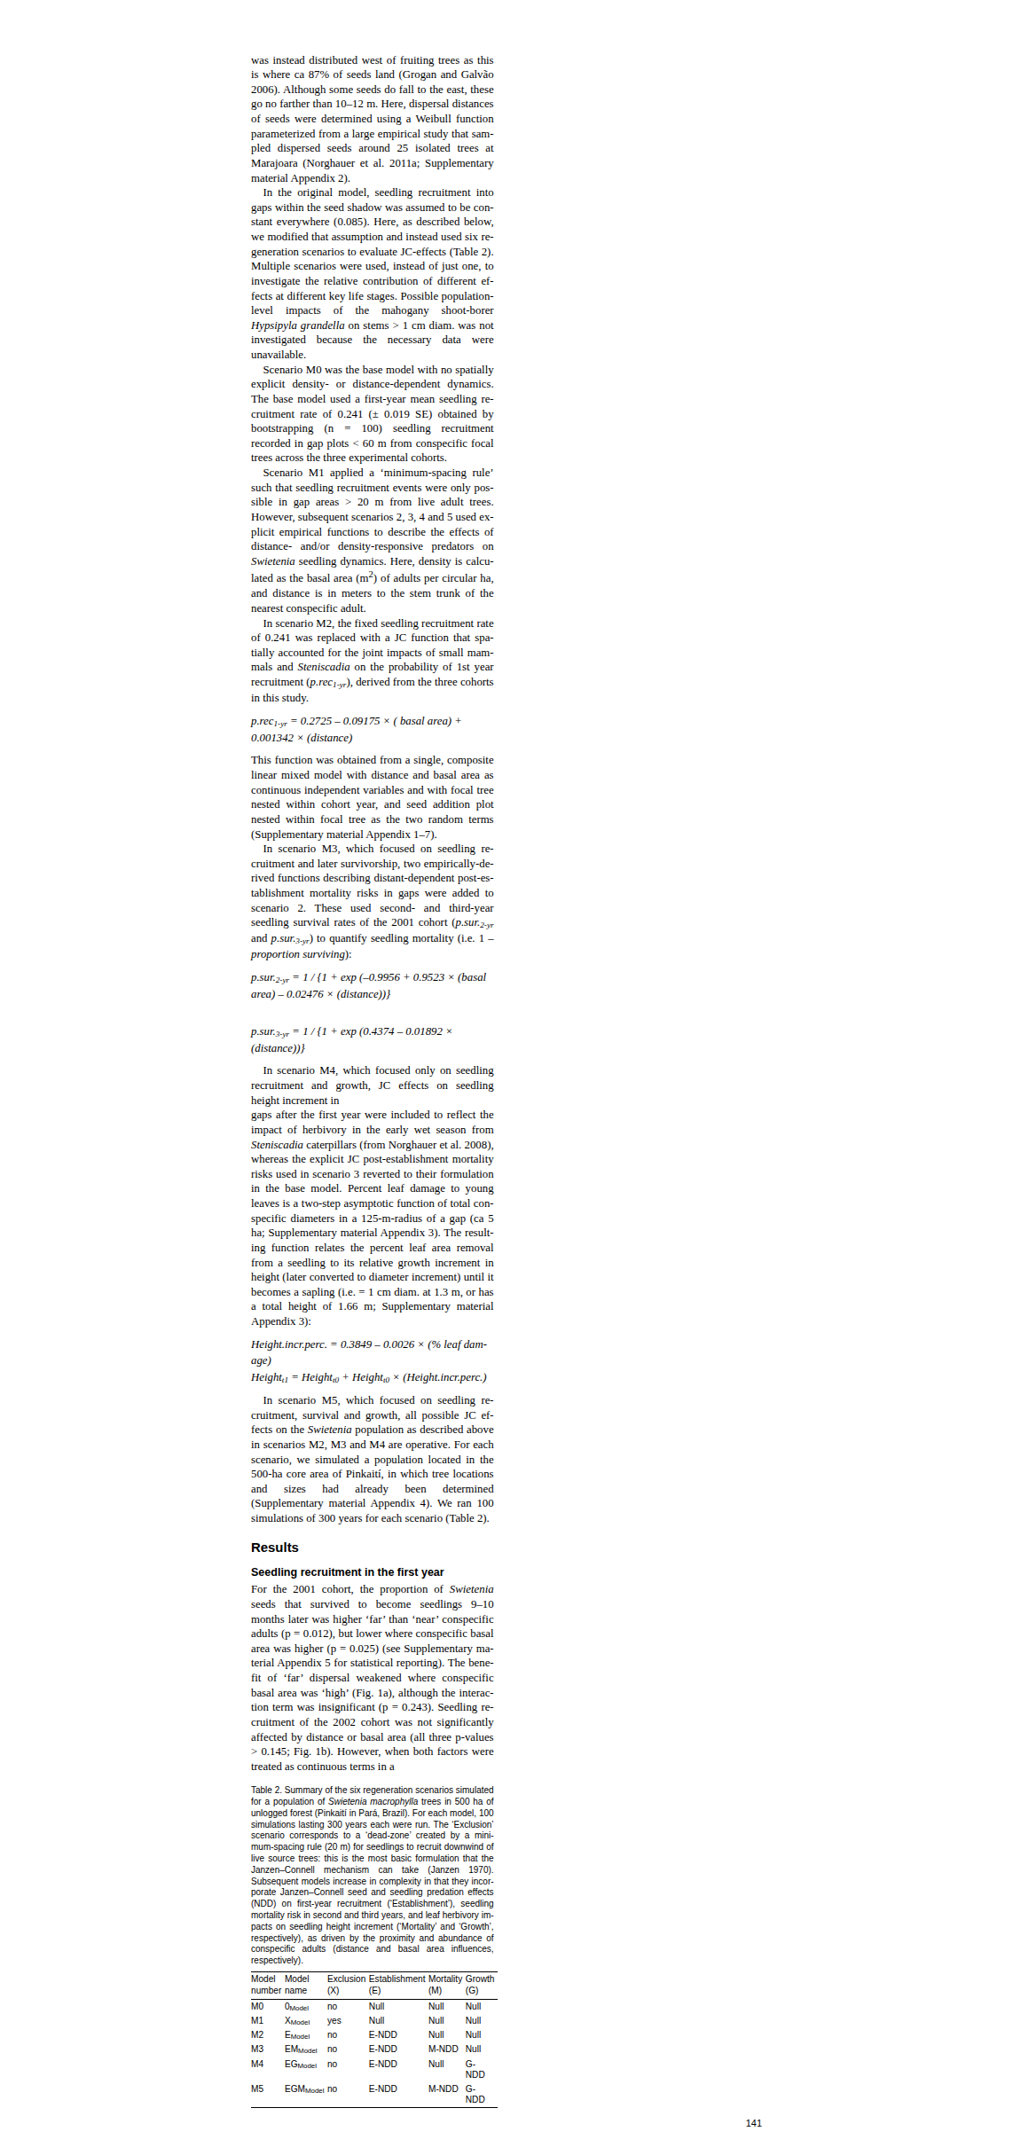was instead distributed west of fruiting trees as this is where ca 87% of seeds land (Grogan and Galvão 2006). Although some seeds do fall to the east, these go no farther than 10–12 m. Here, dispersal distances of seeds were determined using a Weibull function parameterized from a large empirical study that sampled dispersed seeds around 25 isolated trees at Marajoara (Norghauer et al. 2011a; Supplementary material Appendix 2).
In the original model, seedling recruitment into gaps within the seed shadow was assumed to be constant everywhere (0.085). Here, as described below, we modified that assumption and instead used six regeneration scenarios to evaluate JC-effects (Table 2). Multiple scenarios were used, instead of just one, to investigate the relative contribution of different effects at different key life stages. Possible population-level impacts of the mahogany shoot-borer Hypsipyla grandella on stems > 1 cm diam. was not investigated because the necessary data were unavailable.
Scenario M0 was the base model with no spatially explicit density- or distance-dependent dynamics. The base model used a first-year mean seedling recruitment rate of 0.241 (± 0.019 SE) obtained by bootstrapping (n = 100) seedling recruitment recorded in gap plots < 60 m from conspecific focal trees across the three experimental cohorts.
Scenario M1 applied a ‘minimum-spacing rule’ such that seedling recruitment events were only possible in gap areas > 20 m from live adult trees. However, subsequent scenarios 2, 3, 4 and 5 used explicit empirical functions to describe the effects of distance- and/or density-responsive predators on Swietenia seedling dynamics. Here, density is calculated as the basal area (m2) of adults per circular ha, and distance is in meters to the stem trunk of the nearest conspecific adult.
In scenario M2, the fixed seedling recruitment rate of 0.241 was replaced with a JC function that spatially accounted for the joint impacts of small mammals and Steniscadia on the probability of 1st year recruitment (p.rec1-yr), derived from the three cohorts in this study.
p.rec1-yr = 0.2725 – 0.09175 × ( basal area) + 0.001342 × (distance)
This function was obtained from a single, composite linear mixed model with distance and basal area as continuous independent variables and with focal tree nested within cohort year, and seed addition plot nested within focal tree as the two random terms (Supplementary material Appendix 1–7).
In scenario M3, which focused on seedling recruitment and later survivorship, two empirically-derived functions describing distant-dependent post-establishment mortality risks in gaps were added to scenario 2. These used second- and third-year seedling survival rates of the 2001 cohort (p.sur.2-yr and p.sur.3-yr) to quantify seedling mortality (i.e. 1 – proportion surviving):
p.sur.2-yr = 1 / {1 + exp (–0.9956 + 0.9523 × (basal area) – 0.02476 × (distance))}
p.sur.3-yr = 1 / {1 + exp (0.4374 – 0.01892 × (distance))}
In scenario M4, which focused only on seedling recruitment and growth, JC effects on seedling height increment in
gaps after the first year were included to reflect the impact of herbivory in the early wet season from Steniscadia caterpillars (from Norghauer et al. 2008), whereas the explicit JC post-establishment mortality risks used in scenario 3 reverted to their formulation in the base model. Percent leaf damage to young leaves is a two-step asymptotic function of total conspecific diameters in a 125-m-radius of a gap (ca 5 ha; Supplementary material Appendix 3). The resulting function relates the percent leaf area removal from a seedling to its relative growth increment in height (later converted to diameter increment) until it becomes a sapling (i.e. = 1 cm diam. at 1.3 m, or has a total height of 1.66 m; Supplementary material Appendix 3):
Height.incr.perc. = 0.3849 – 0.0026 × (% leaf damage)
Heightt1 = Heightt0 + Heightt0 × (Height.incr.perc.)
In scenario M5, which focused on seedling recruitment, survival and growth, all possible JC effects on the Swietenia population as described above in scenarios M2, M3 and M4 are operative. For each scenario, we simulated a population located in the 500-ha core area of Pinkaití, in which tree locations and sizes had already been determined (Supplementary material Appendix 4). We ran 100 simulations of 300 years for each scenario (Table 2).
Results
Seedling recruitment in the first year
For the 2001 cohort, the proportion of Swietenia seeds that survived to become seedlings 9–10 months later was higher ‘far’ than ‘near’ conspecific adults (p = 0.012), but lower where conspecific basal area was higher (p = 0.025) (see Supplementary material Appendix 5 for statistical reporting). The benefit of ‘far’ dispersal weakened where conspecific basal area was ‘high’ (Fig. 1a), although the interaction term was insignificant (p = 0.243). Seedling recruitment of the 2002 cohort was not significantly affected by distance or basal area (all three p-values > 0.145; Fig. 1b). However, when both factors were treated as continuous terms in a
Table 2. Summary of the six regeneration scenarios simulated for a population of Swietenia macrophylla trees in 500 ha of unlogged forest (Pinkaití in Pará, Brazil). For each model, 100 simulations lasting 300 years each were run. The ‘Exclusion’ scenario corresponds to a ‘dead-zone’ created by a minimum-spacing rule (20 m) for seedlings to recruit downwind of live source trees: this is the most basic formulation that the Janzen–Connell mechanism can take (Janzen 1970). Subsequent models increase in complexity in that they incorporate Janzen–Connell seed and seedling predation effects (NDD) on first-year recruitment (‘Establishment’), seedling mortality risk in second and third years, and leaf herbivory impacts on seedling height increment (‘Mortality’ and ‘Growth’, respectively), as driven by the proximity and abundance of conspecific adults (distance and basal area influences, respectively).
| Model number | Model name | Exclusion (X) | Establishment (E) | Mortality (M) | Growth (G) |
| --- | --- | --- | --- | --- | --- |
| M0 | 0 Model | no | Null | Null | Null |
| M1 | X Model | yes | Null | Null | Null |
| M2 | E Model | no | E-NDD | Null | Null |
| M3 | EM Model | no | E-NDD | M-NDD | Null |
| M4 | EG Model | no | E-NDD | Null | G-NDD |
| M5 | EGM Model | no | E-NDD | M-NDD | G-NDD |
141